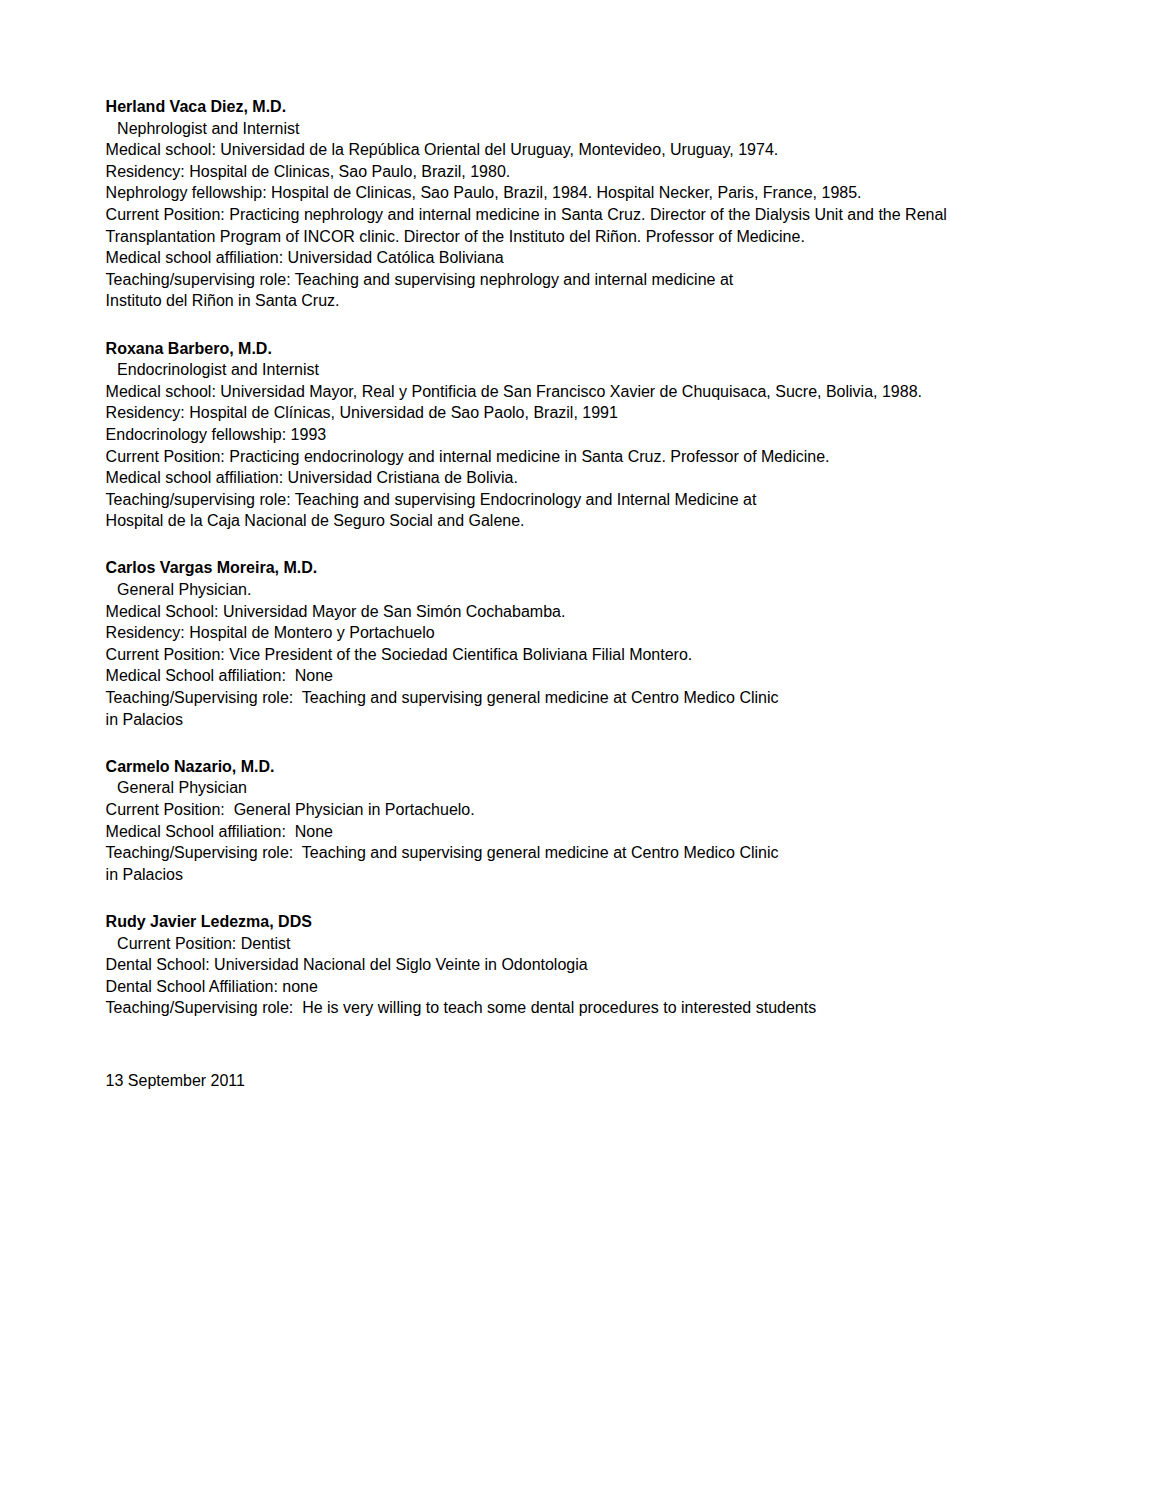Herland Vaca Diez, M.D.
Nephrologist and Internist
Medical school: Universidad de la República Oriental del Uruguay, Montevideo, Uruguay, 1974.
Residency: Hospital de Clinicas, Sao Paulo, Brazil, 1980.
Nephrology fellowship: Hospital de Clinicas, Sao Paulo, Brazil, 1984. Hospital Necker, Paris, France, 1985.
Current Position: Practicing nephrology and internal medicine in Santa Cruz. Director of the Dialysis Unit and the Renal Transplantation Program of INCOR clinic. Director of the Instituto del Riñon. Professor of Medicine.
Medical school affiliation: Universidad Católica Boliviana
Teaching/supervising role: Teaching and supervising nephrology and internal medicine at
Instituto del Riñon in Santa Cruz.
Roxana Barbero, M.D.
Endocrinologist and Internist
Medical school: Universidad Mayor, Real y Pontificia de San Francisco Xavier de Chuquisaca, Sucre, Bolivia, 1988.
Residency: Hospital de Clínicas, Universidad de Sao Paolo, Brazil, 1991
Endocrinology fellowship: 1993
Current Position: Practicing endocrinology and internal medicine in Santa Cruz. Professor of Medicine.
Medical school affiliation: Universidad Cristiana de Bolivia.
Teaching/supervising role: Teaching and supervising Endocrinology and Internal Medicine at
Hospital de la Caja Nacional de Seguro Social and Galene.
Carlos Vargas Moreira, M.D.
General Physician.
Medical School: Universidad Mayor de San Simón Cochabamba.
Residency: Hospital de Montero y Portachuelo
Current Position: Vice President of the Sociedad Cientifica Boliviana Filial Montero.
Medical School affiliation: None
Teaching/Supervising role: Teaching and supervising general medicine at Centro Medico Clinic
in Palacios
Carmelo Nazario, M.D.
General Physician
Current Position: General Physician in Portachuelo.
Medical School affiliation: None
Teaching/Supervising role: Teaching and supervising general medicine at Centro Medico Clinic
in Palacios
Rudy Javier Ledezma, DDS
Current Position: Dentist
Dental School: Universidad Nacional del Siglo Veinte in Odontologia
Dental School Affiliation: none
Teaching/Supervising role: He is very willing to teach some dental procedures to interested students
13 September 2011